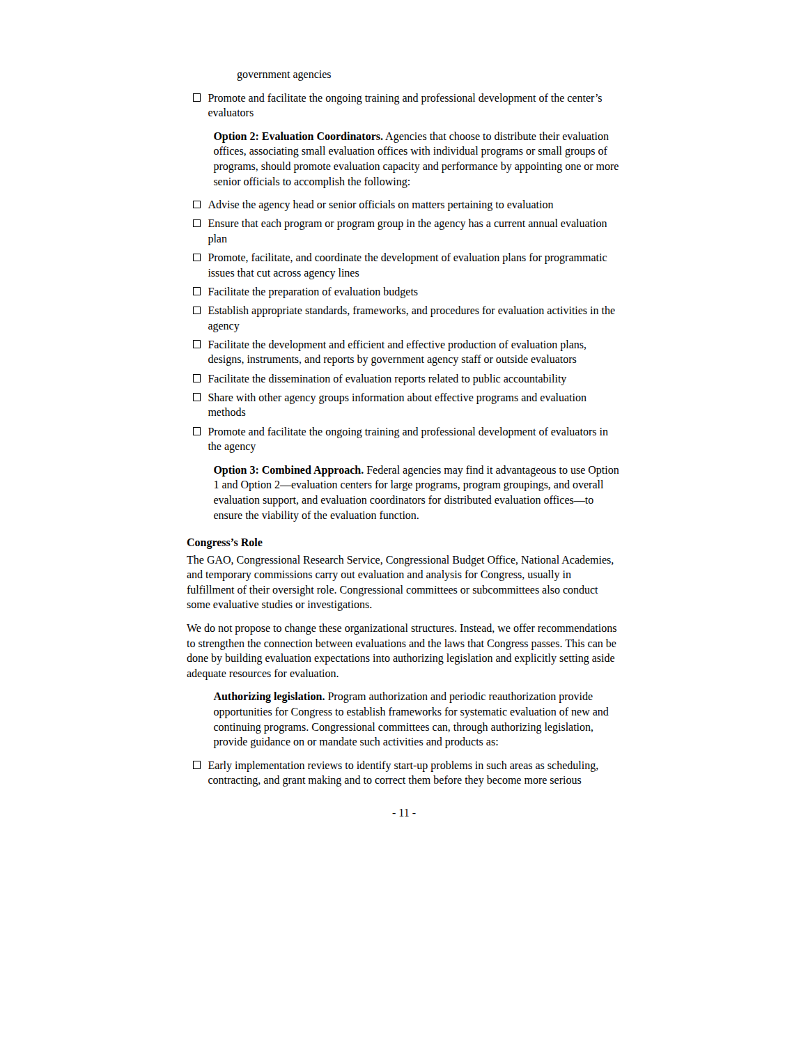government agencies
Promote and facilitate the ongoing training and professional development of the center’s evaluators
Option 2: Evaluation Coordinators. Agencies that choose to distribute their evaluation offices, associating small evaluation offices with individual programs or small groups of programs, should promote evaluation capacity and performance by appointing one or more senior officials to accomplish the following:
Advise the agency head or senior officials on matters pertaining to evaluation
Ensure that each program or program group in the agency has a current annual evaluation plan
Promote, facilitate, and coordinate the development of evaluation plans for programmatic issues that cut across agency lines
Facilitate the preparation of evaluation budgets
Establish appropriate standards, frameworks, and procedures for evaluation activities in the agency
Facilitate the development and efficient and effective production of evaluation plans, designs, instruments, and reports by government agency staff or outside evaluators
Facilitate the dissemination of evaluation reports related to public accountability
Share with other agency groups information about effective programs and evaluation methods
Promote and facilitate the ongoing training and professional development of evaluators in the agency
Option 3: Combined Approach. Federal agencies may find it advantageous to use Option 1 and Option 2—evaluation centers for large programs, program groupings, and overall evaluation support, and evaluation coordinators for distributed evaluation offices—to ensure the viability of the evaluation function.
Congress’s Role
The GAO, Congressional Research Service, Congressional Budget Office, National Academies, and temporary commissions carry out evaluation and analysis for Congress, usually in fulfillment of their oversight role. Congressional committees or subcommittees also conduct some evaluative studies or investigations.
We do not propose to change these organizational structures. Instead, we offer recommendations to strengthen the connection between evaluations and the laws that Congress passes. This can be done by building evaluation expectations into authorizing legislation and explicitly setting aside adequate resources for evaluation.
Authorizing legislation. Program authorization and periodic reauthorization provide opportunities for Congress to establish frameworks for systematic evaluation of new and continuing programs. Congressional committees can, through authorizing legislation, provide guidance on or mandate such activities and products as:
Early implementation reviews to identify start-up problems in such areas as scheduling, contracting, and grant making and to correct them before they become more serious
- 11 -